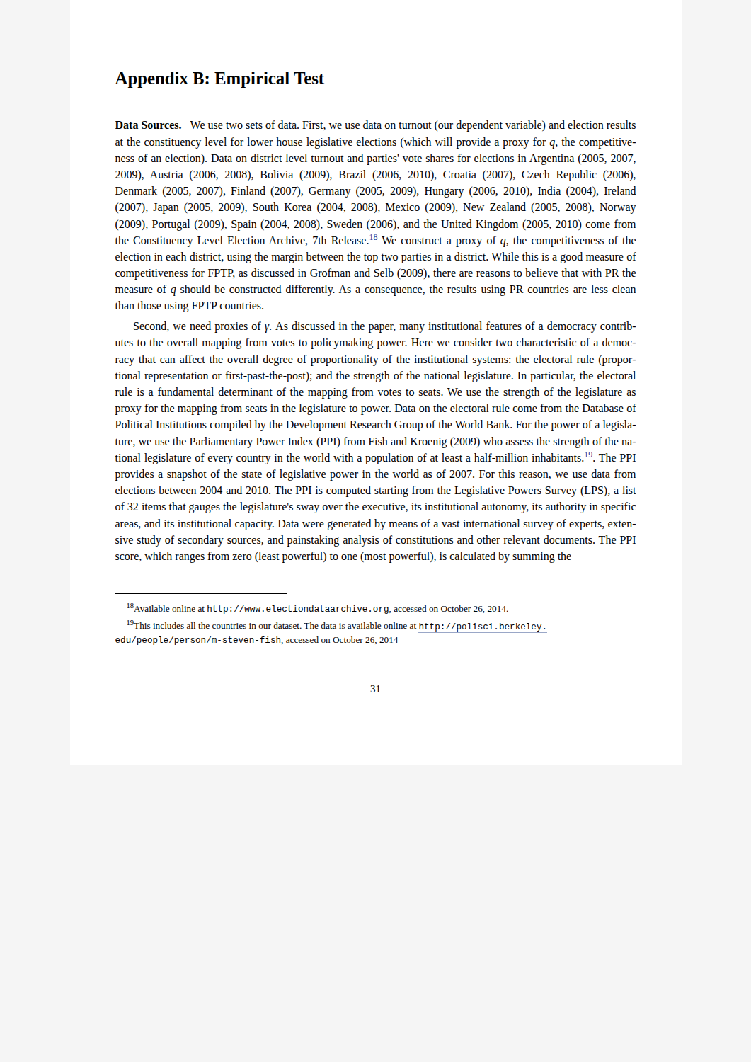Appendix B: Empirical Test
Data Sources. We use two sets of data. First, we use data on turnout (our dependent variable) and election results at the constituency level for lower house legislative elections (which will provide a proxy for q, the competitiveness of an election). Data on district level turnout and parties' vote shares for elections in Argentina (2005, 2007, 2009), Austria (2006, 2008), Bolivia (2009), Brazil (2006, 2010), Croatia (2007), Czech Republic (2006), Denmark (2005, 2007), Finland (2007), Germany (2005, 2009), Hungary (2006, 2010), India (2004), Ireland (2007), Japan (2005, 2009), South Korea (2004, 2008), Mexico (2009), New Zealand (2005, 2008), Norway (2009), Portugal (2009), Spain (2004, 2008), Sweden (2006), and the United Kingdom (2005, 2010) come from the Constituency Level Election Archive, 7th Release.18 We construct a proxy of q, the competitiveness of the election in each district, using the margin between the top two parties in a district. While this is a good measure of competitiveness for FPTP, as discussed in Grofman and Selb (2009), there are reasons to believe that with PR the measure of q should be constructed differently. As a consequence, the results using PR countries are less clean than those using FPTP countries.
Second, we need proxies of γ. As discussed in the paper, many institutional features of a democracy contributes to the overall mapping from votes to policymaking power. Here we consider two characteristic of a democracy that can affect the overall degree of proportionality of the institutional systems: the electoral rule (proportional representation or first-past-the-post); and the strength of the national legislature. In particular, the electoral rule is a fundamental determinant of the mapping from votes to seats. We use the strength of the legislature as proxy for the mapping from seats in the legislature to power. Data on the electoral rule come from the Database of Political Institutions compiled by the Development Research Group of the World Bank. For the power of a legislature, we use the Parliamentary Power Index (PPI) from Fish and Kroenig (2009) who assess the strength of the national legislature of every country in the world with a population of at least a half-million inhabitants.19. The PPI provides a snapshot of the state of legislative power in the world as of 2007. For this reason, we use data from elections between 2004 and 2010. The PPI is computed starting from the Legislative Powers Survey (LPS), a list of 32 items that gauges the legislature's sway over the executive, its institutional autonomy, its authority in specific areas, and its institutional capacity. Data were generated by means of a vast international survey of experts, extensive study of secondary sources, and painstaking analysis of constitutions and other relevant documents. The PPI score, which ranges from zero (least powerful) to one (most powerful), is calculated by summing the
18 Available online at http://www.electiondataarchive.org, accessed on October 26, 2014.
19 This includes all the countries in our dataset. The data is available online at http://polisci.berkeley.
edu/people/person/m-steven-fish, accessed on October 26, 2014
31